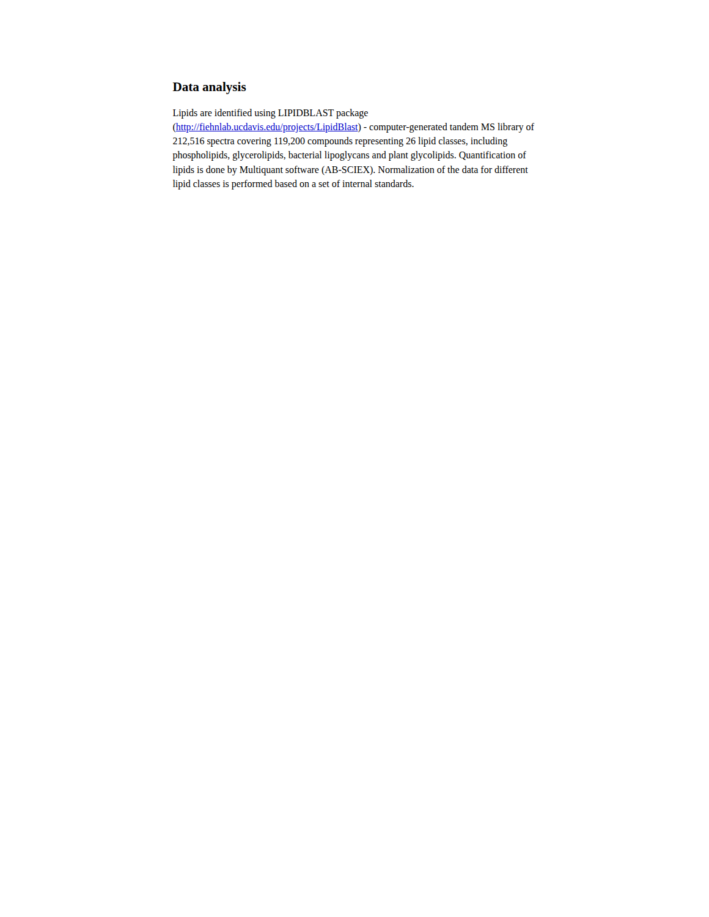Data analysis
Lipids are identified using LIPIDBLAST package (http://fiehnlab.ucdavis.edu/projects/LipidBlast) - computer-generated tandem MS library of 212,516 spectra covering 119,200 compounds representing 26 lipid classes, including phospholipids, glycerolipids, bacterial lipoglycans and plant glycolipids. Quantification of lipids is done by Multiquant software (AB-SCIEX). Normalization of the data for different lipid classes is performed based on a set of internal standards.